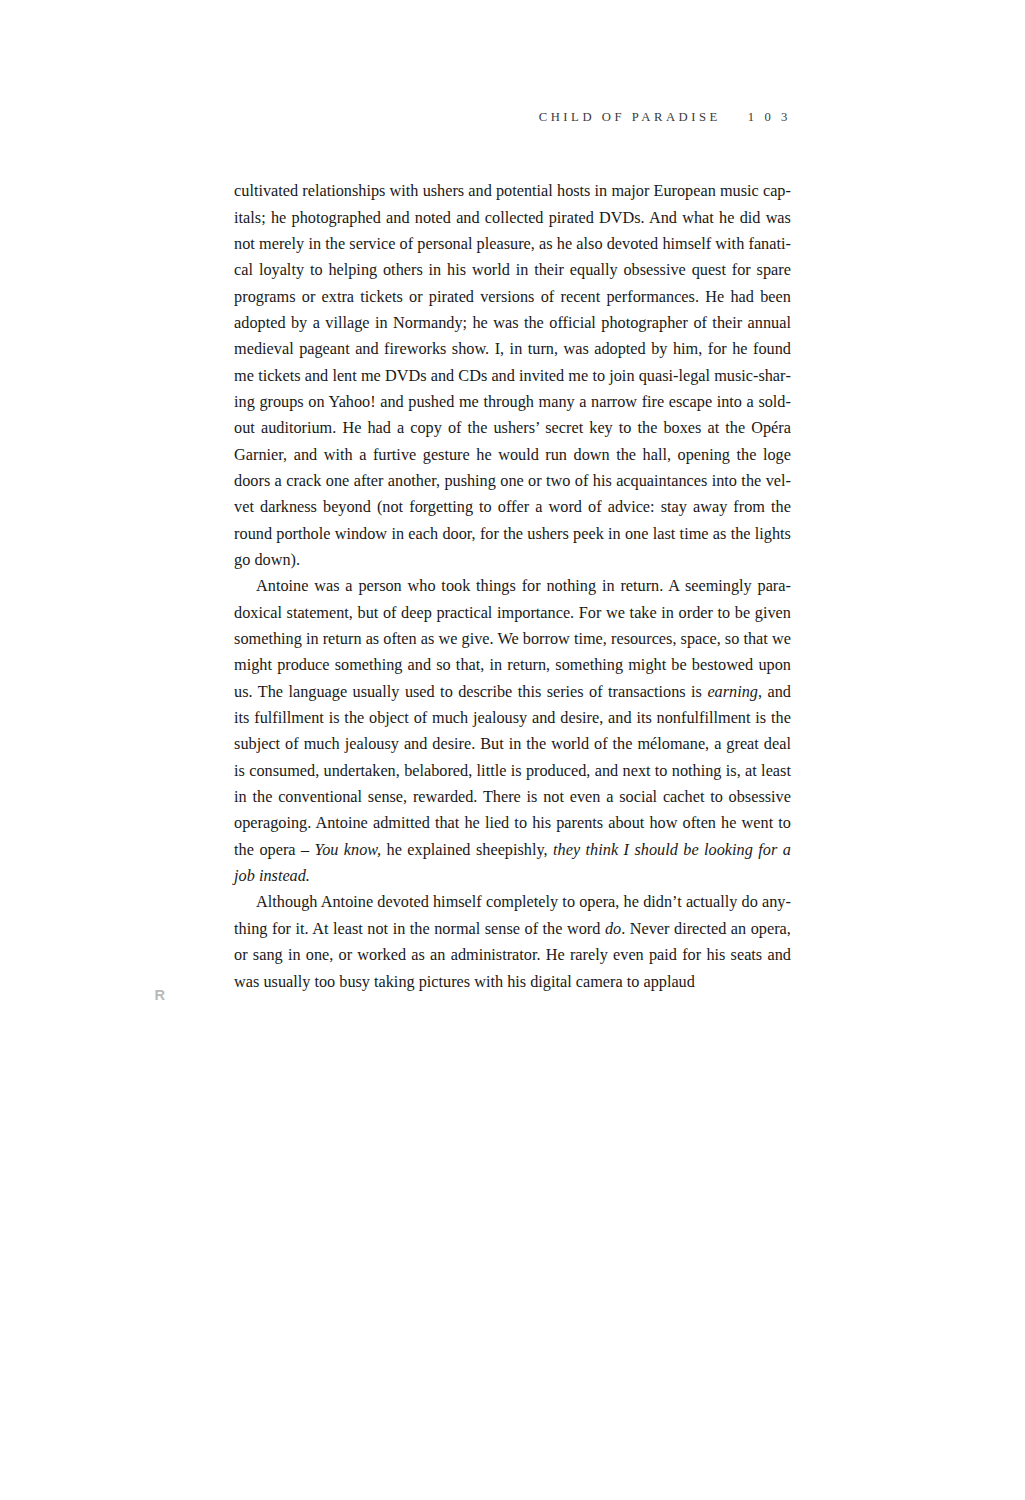Child of Paradise 1 0 3
cultivated relationships with ushers and potential hosts in major European music capitals; he photographed and noted and collected pirated DVDs. And what he did was not merely in the service of personal pleasure, as he also devoted himself with fanatical loyalty to helping others in his world in their equally obsessive quest for spare programs or extra tickets or pirated versions of recent performances. He had been adopted by a village in Normandy; he was the official photographer of their annual medieval pageant and fireworks show. I, in turn, was adopted by him, for he found me tickets and lent me DVDs and CDs and invited me to join quasi-legal music-sharing groups on Yahoo! and pushed me through many a narrow fire escape into a sold-out auditorium. He had a copy of the ushers’ secret key to the boxes at the Opéra Garnier, and with a furtive gesture he would run down the hall, opening the loge doors a crack one after another, pushing one or two of his acquaintances into the velvet darkness beyond (not forgetting to offer a word of advice: stay away from the round porthole window in each door, for the ushers peek in one last time as the lights go down).
Antoine was a person who took things for nothing in return. A seemingly paradoxical statement, but of deep practical importance. For we take in order to be given something in return as often as we give. We borrow time, resources, space, so that we might produce something and so that, in return, something might be bestowed upon us. The language usually used to describe this series of transactions is earning, and its fulfillment is the object of much jealousy and desire, and its nonfulfillment is the subject of much jealousy and desire. But in the world of the mélomane, a great deal is consumed, undertaken, belabored, little is produced, and next to nothing is, at least in the conventional sense, rewarded. There is not even a social cachet to obsessive operagoing. Antoine admitted that he lied to his parents about how often he went to the opera – You know, he explained sheepishly, they think I should be looking for a job instead.
Although Antoine devoted himself completely to opera, he didn’t actually do anything for it. At least not in the normal sense of the word do. Never directed an opera, or sang in one, or worked as an administrator. He rarely even paid for his seats and was usually too busy taking pictures with his digital camera to applaud
R